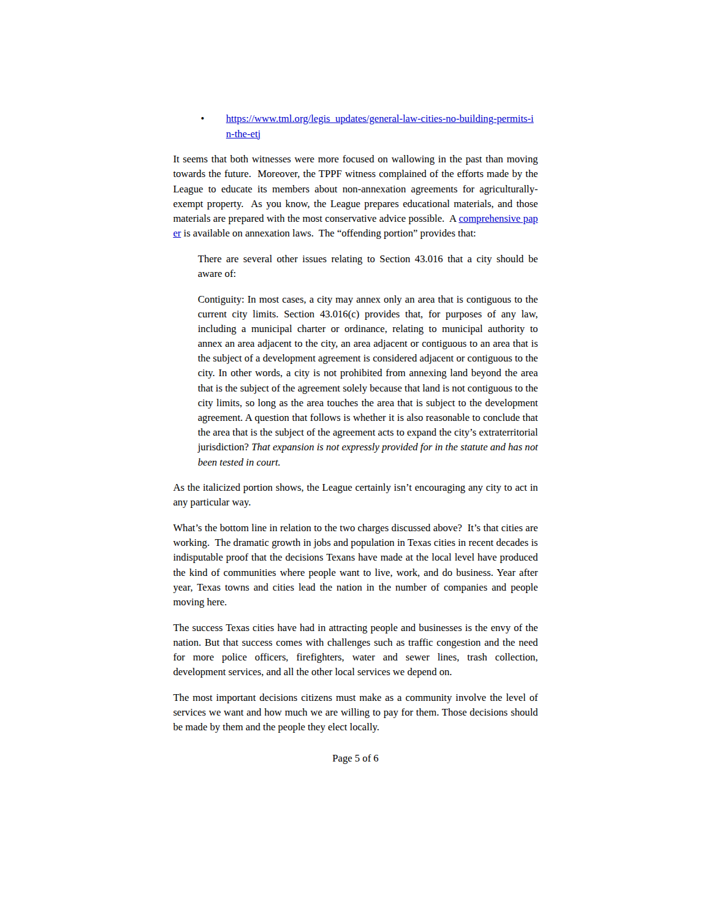https://www.tml.org/legis_updates/general-law-cities-no-building-permits-in-the-etj
It seems that both witnesses were more focused on wallowing in the past than moving towards the future. Moreover, the TPPF witness complained of the efforts made by the League to educate its members about non-annexation agreements for agriculturally-exempt property. As you know, the League prepares educational materials, and those materials are prepared with the most conservative advice possible. A comprehensive paper is available on annexation laws. The “offending portion” provides that:
There are several other issues relating to Section 43.016 that a city should be aware of:
Contiguity: In most cases, a city may annex only an area that is contiguous to the current city limits. Section 43.016(c) provides that, for purposes of any law, including a municipal charter or ordinance, relating to municipal authority to annex an area adjacent to the city, an area adjacent or contiguous to an area that is the subject of a development agreement is considered adjacent or contiguous to the city. In other words, a city is not prohibited from annexing land beyond the area that is the subject of the agreement solely because that land is not contiguous to the city limits, so long as the area touches the area that is subject to the development agreement. A question that follows is whether it is also reasonable to conclude that the area that is the subject of the agreement acts to expand the city’s extraterritorial jurisdiction? That expansion is not expressly provided for in the statute and has not been tested in court.
As the italicized portion shows, the League certainly isn’t encouraging any city to act in any particular way.
What’s the bottom line in relation to the two charges discussed above? It’s that cities are working. The dramatic growth in jobs and population in Texas cities in recent decades is indisputable proof that the decisions Texans have made at the local level have produced the kind of communities where people want to live, work, and do business. Year after year, Texas towns and cities lead the nation in the number of companies and people moving here.
The success Texas cities have had in attracting people and businesses is the envy of the nation. But that success comes with challenges such as traffic congestion and the need for more police officers, firefighters, water and sewer lines, trash collection, development services, and all the other local services we depend on.
The most important decisions citizens must make as a community involve the level of services we want and how much we are willing to pay for them. Those decisions should be made by them and the people they elect locally.
Page 5 of 6